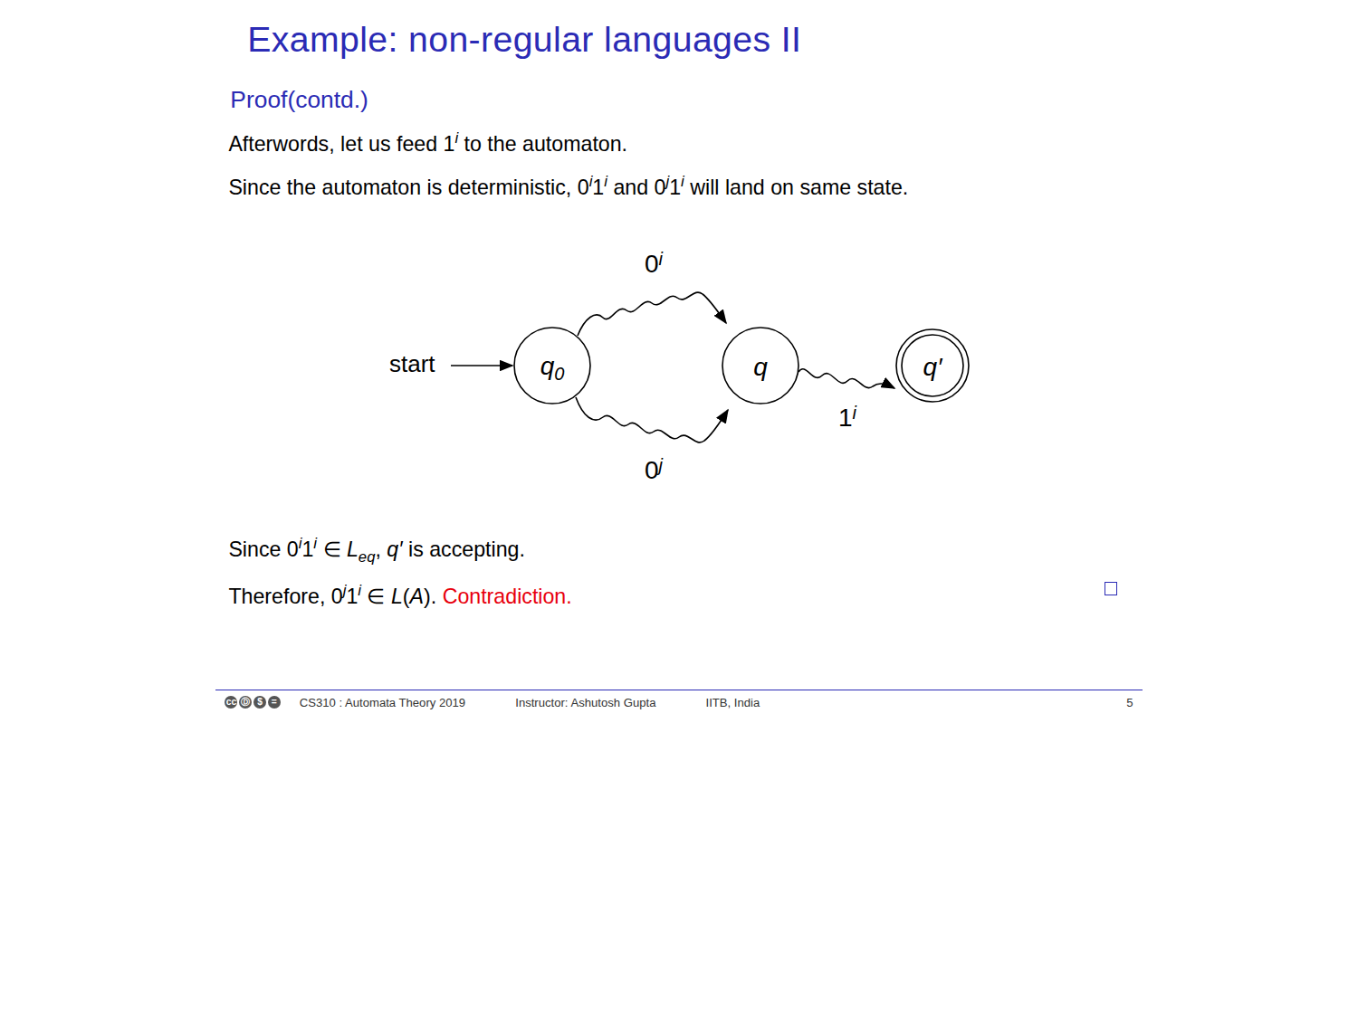Example: non-regular languages II
Proof(contd.)
Afterwords, let us feed 1i to the automaton.
Since the automaton is deterministic, 0i1i and 0j1i will land on same state.
start q0 q q′ 0i 0j 1i
Since 0i1i ∈ Leq, q′ is accepting.
Therefore, 0j1i ∈ L(A). Contradiction.
ccⒹ$= CS310 : Automata Theory 2019 Instructor: Ashutosh Gupta IITB, India 5